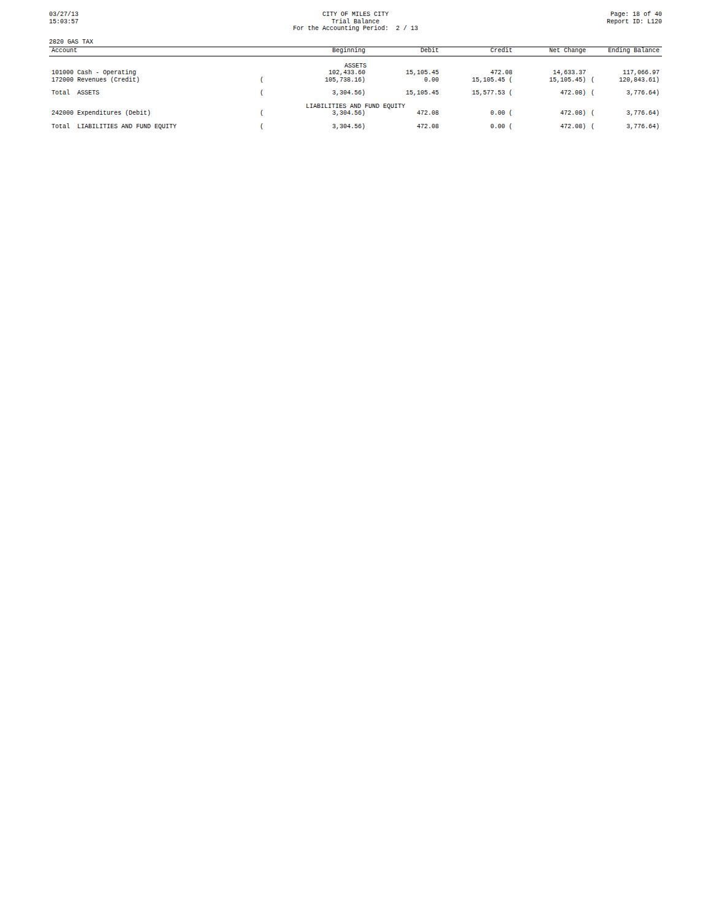| 03/27/13 | CITY OF MILES CITY | Page: 18 of 40 |
| 15:03:57 | Trial Balance | Report ID: L120 |
| | For the Accounting Period: 2 / 13 | |
2820 GAS TAX
| Account | | Beginning | Debit | Credit | Net Change | | Ending Balance |
| --- | --- | --- | --- | --- | --- | --- | --- |
| ASSETS |
| 101000 Cash - Operating | | 102,433.60 | 15,105.45 | 472.08 | 14,633.37 | | 117,066.97 |
| 172000 Revenues (Credit) | ( | 105,738.16) | 0.00 | 15,105.45 ( | 15,105.45) | ( | 120,843.61) |
| Total ASSETS | ( | 3,304.56) | 15,105.45 | 15,577.53 ( | 472.08) | ( | 3,776.64) |
| LIABILITIES AND FUND EQUITY |
| 242000 Expenditures (Debit) | ( | 3,304.56) | 472.08 | 0.00 ( | 472.08) | ( | 3,776.64) |
| Total LIABILITIES AND FUND EQUITY | ( | 3,304.56) | 472.08 | 0.00 ( | 472.08) | ( | 3,776.64) |